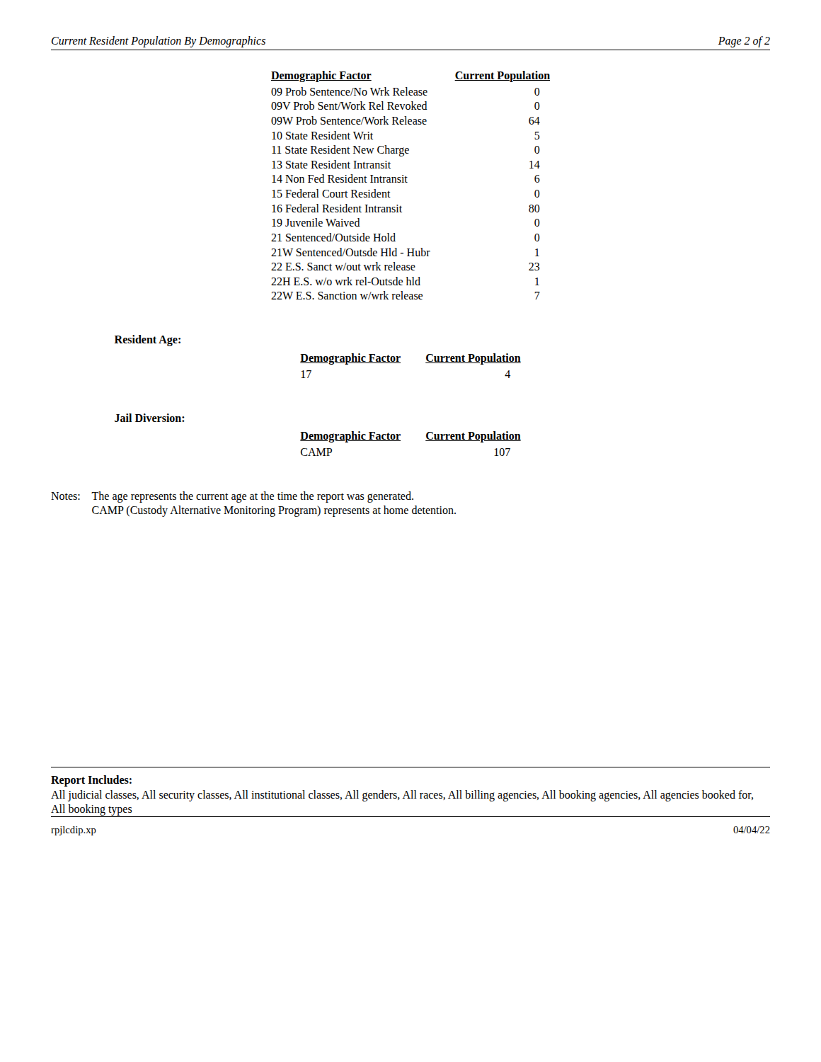Current Resident Population By Demographics Page 2 of 2
| Demographic Factor | Current Population |
| --- | --- |
| 09 Prob Sentence/No Wrk Release | 0 |
| 09V Prob Sent/Work Rel Revoked | 0 |
| 09W Prob Sentence/Work Release | 64 |
| 10 State Resident Writ | 5 |
| 11 State Resident New Charge | 0 |
| 13 State Resident Intransit | 14 |
| 14 Non Fed Resident Intransit | 6 |
| 15 Federal Court Resident | 0 |
| 16 Federal Resident Intransit | 80 |
| 19 Juvenile Waived | 0 |
| 21 Sentenced/Outside Hold | 0 |
| 21W Sentenced/Outsde Hld - Hubr | 1 |
| 22 E.S. Sanct w/out wrk release | 23 |
| 22H E.S. w/o wrk rel-Outsde hld | 1 |
| 22W E.S. Sanction w/wrk release | 7 |
Resident Age:
| Demographic Factor | Current Population |
| --- | --- |
| 17 | 4 |
Jail Diversion:
| Demographic Factor | Current Population |
| --- | --- |
| CAMP | 107 |
Notes: The age represents the current age at the time the report was generated.
CAMP (Custody Alternative Monitoring Program) represents at home detention.
Report Includes:
All judicial classes, All security classes, All institutional classes, All genders, All races, All billing agencies, All booking agencies, All agencies booked for, All booking types
rpjlcdip.xp 04/04/22